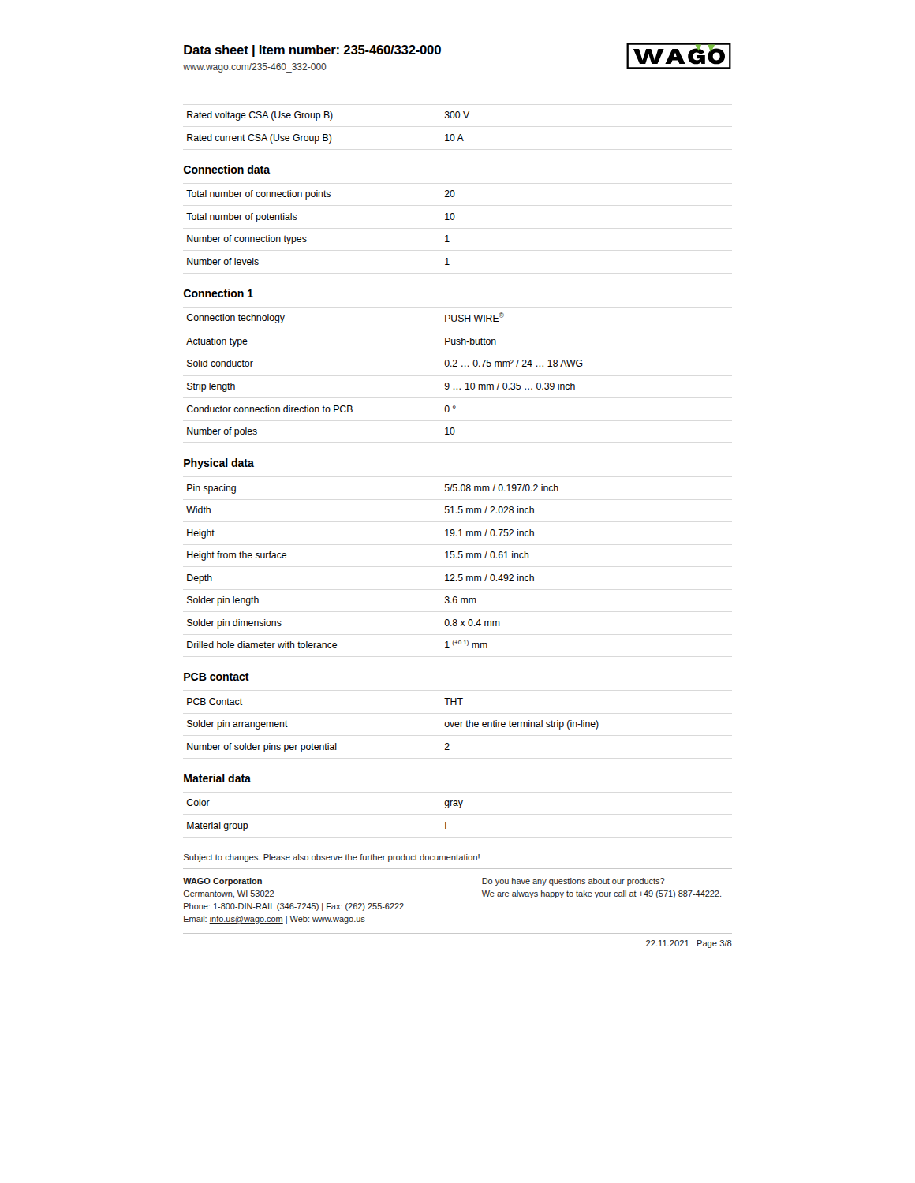Data sheet | Item number: 235-460/332-000
www.wago.com/235-460_332-000
| Rated voltage CSA (Use Group B) | 300 V |
| Rated current CSA (Use Group B) | 10 A |
Connection data
| Total number of connection points | 20 |
| Total number of potentials | 10 |
| Number of connection types | 1 |
| Number of levels | 1 |
Connection 1
| Connection technology | PUSH WIRE ® |
| Actuation type | Push-button |
| Solid conductor | 0.2 … 0.75 mm² / 24 … 18 AWG |
| Strip length | 9 … 10 mm / 0.35 … 0.39 inch |
| Conductor connection direction to PCB | 0 ° |
| Number of poles | 10 |
Physical data
| Pin spacing | 5/5.08 mm / 0.197/0.2 inch |
| Width | 51.5 mm / 2.028 inch |
| Height | 19.1 mm / 0.752 inch |
| Height from the surface | 15.5 mm / 0.61 inch |
| Depth | 12.5 mm / 0.492 inch |
| Solder pin length | 3.6 mm |
| Solder pin dimensions | 0.8 x 0.4 mm |
| Drilled hole diameter with tolerance | 1 (+0.1) mm |
PCB contact
| PCB Contact | THT |
| Solder pin arrangement | over the entire terminal strip (in-line) |
| Number of solder pins per potential | 2 |
Material data
| Color | gray |
| Material group | I |
Subject to changes. Please also observe the further product documentation!
WAGO Corporation
Germantown, WI 53022
Phone: 1-800-DIN-RAIL (346-7245) | Fax: (262) 255-6222
Email: info.us@wago.com | Web: www.wago.us
Do you have any questions about our products?
We are always happy to take your call at +49 (571) 887-44222.
22.11.2021 Page 3/8